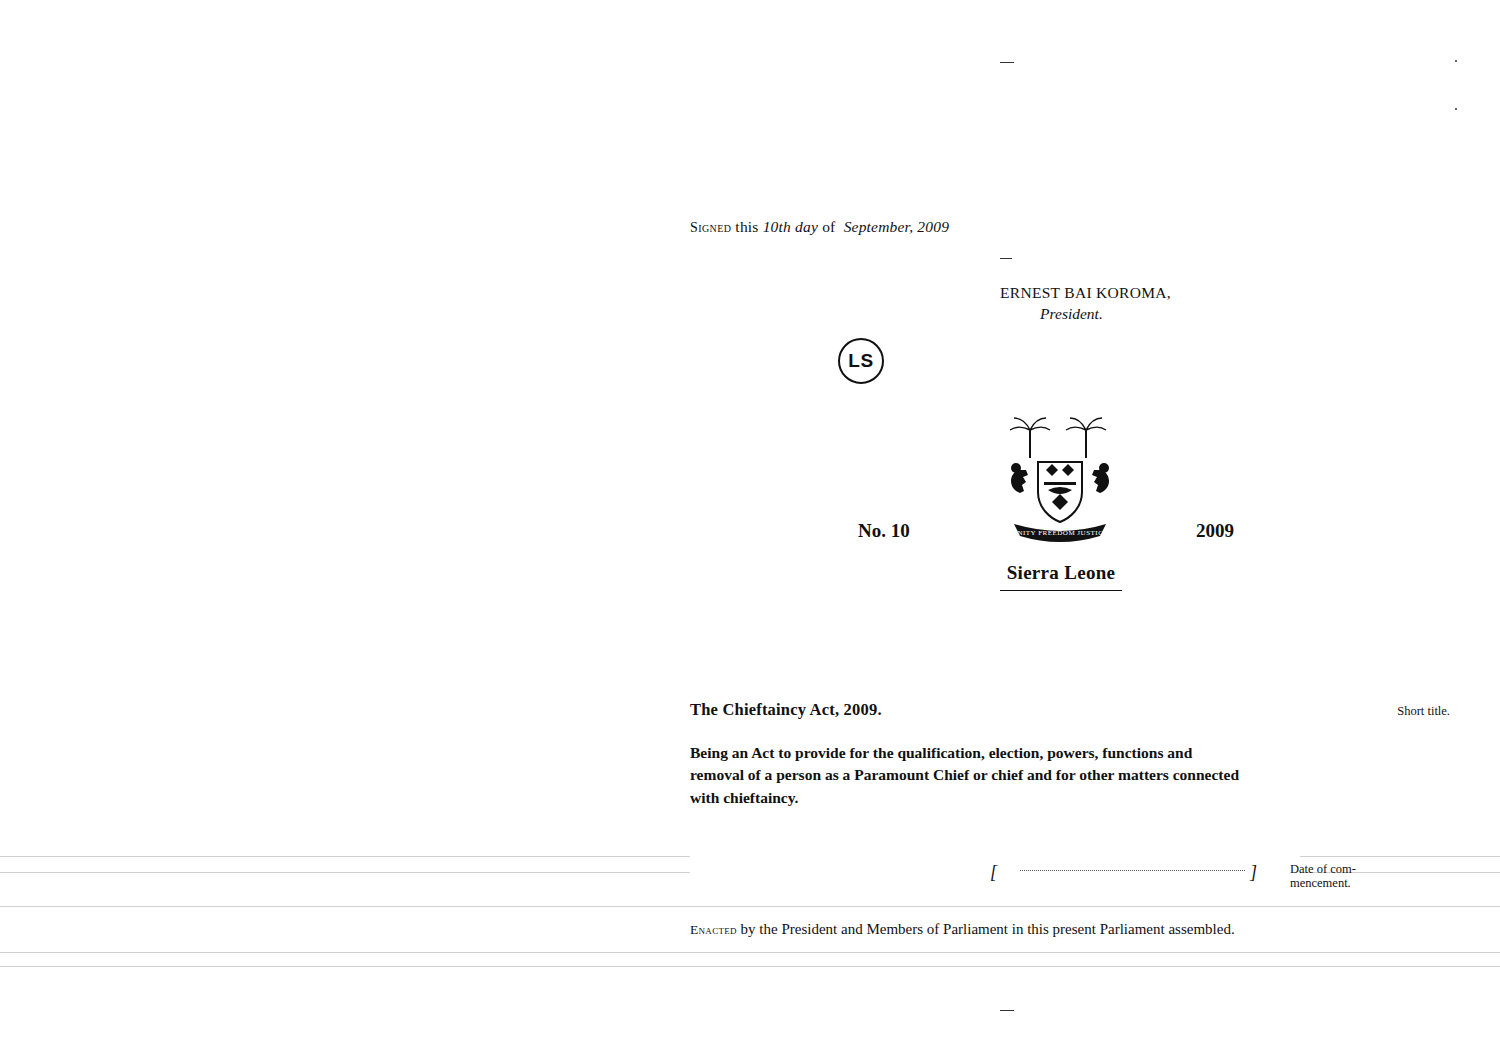Signed this 10th day of September, 2009
ERNEST BAI KOROMA,
President.
LS
No. 10
2009
UNITY FREEDOM JUSTICE
Sierra Leone
The Chieftaincy Act, 2009. Short title.
Being an Act to provide for the qualification, election, powers, functions and removal of a person as a Paramount Chief or chief and for other matters connected with chieftaincy.
[ ] Date of com-
mencement.
Enacted by the President and Members of Parliament in this present Parliament assembled.